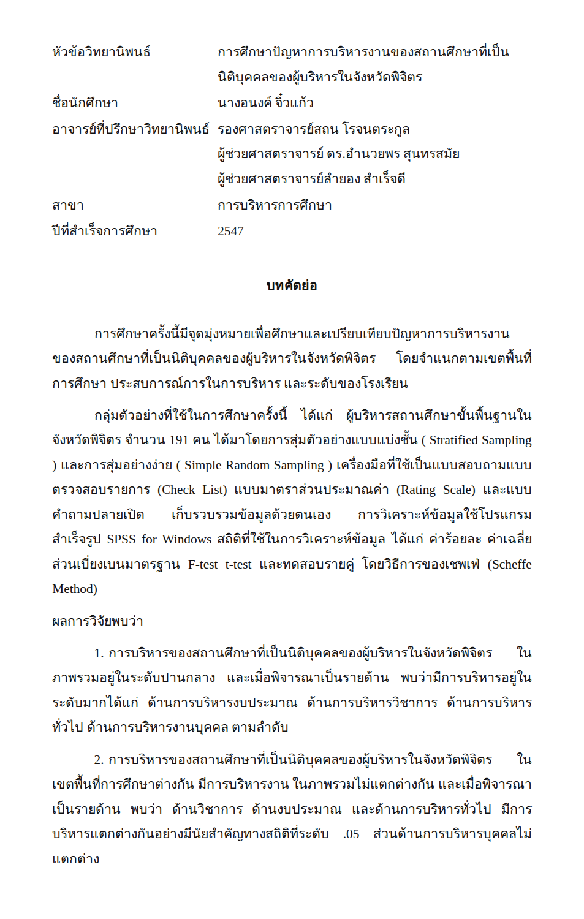| หัวข้อวิทยานิพนธ์ | การศึกษาปัญหาการบริหารงานของสถานศึกษาที่เป็น นิติบุคคลของผู้บริหารในจังหวัดพิจิตร |
| ชื่อนักศึกษา | นางอนงค์ จิ๋วแก้ว |
| อาจารย์ที่ปรึกษาวิทยานิพนธ์ | รองศาสตราจารย์สถน โรจนตระกูล ผู้ช่วยศาสตราจารย์ ดร.อำนวยพร สุนทรสมัย ผู้ช่วยศาสตราจารย์ลำยอง สำเร็จดี |
| สาขา | การบริหารการศึกษา |
| ปีที่สำเร็จการศึกษา | 2547 |
บทคัดย่อ
การศึกษาครั้งนี้มีจุดมุ่งหมายเพื่อศึกษาและเปรียบเทียบปัญหาการบริหารงานของสถานศึกษาที่เป็นนิติบุคคลของผู้บริหารในจังหวัดพิจิตร โดยจำแนกตามเขตพื้นที่การศึกษา ประสบการณ์การในการบริหาร และระดับของโรงเรียน
กลุ่มตัวอย่างที่ใช้ในการศึกษาครั้งนี้ ได้แก่ ผู้บริหารสถานศึกษาขั้นพื้นฐานในจังหวัดพิจิตร จำนวน 191 คน ได้มาโดยการสุ่มตัวอย่างแบบแบ่งชั้น ( Stratified Sampling ) และการสุ่มอย่างง่าย ( Simple Random Sampling ) เครื่องมือที่ใช้เป็นแบบสอบถามแบบตรวจสอบรายการ (Check List) แบบมาตราส่วนประมาณค่า (Rating Scale) และแบบคำถามปลายเปิด เก็บรวบรวมข้อมูลด้วยตนเอง การวิเคราะห์ข้อมูลใช้โปรแกรมสำเร็จรูป SPSS for Windows สถิติที่ใช้ในการวิเคราะห์ข้อมูล ได้แก่ ค่าร้อยละ ค่าเฉลี่ย ส่วนเบี่ยงเบนมาตรฐาน F-test t-test และทดสอบรายคู่ โดยวิธีการของเชพเฟ่ (Scheffe Method)
ผลการวิจัยพบว่า
1. การบริหารของสถานศึกษาที่เป็นนิติบุคคลของผู้บริหารในจังหวัดพิจิตร ในภาพรวมอยู่ในระดับปานกลาง และเมื่อพิจารณาเป็นรายด้าน พบว่ามีการบริหารอยู่ในระดับมากได้แก่ ด้านการบริหารงบประมาณ ด้านการบริหารวิชาการ ด้านการบริหารทั่วไป ด้านการบริหารงานบุคคล ตามลำดับ
2. การบริหารของสถานศึกษาที่เป็นนิติบุคคลของผู้บริหารในจังหวัดพิจิตร ในเขตพื้นที่การศึกษาต่างกัน มีการบริหารงาน ในภาพรวมไม่แตกต่างกัน และเมื่อพิจารณาเป็นรายด้าน พบว่า ด้านวิชาการ ด้านงบประมาณ และด้านการบริหารทั่วไป มีการบริหารแตกต่างกันอย่างมีนัยสำคัญทางสถิติที่ระดับ .05 ส่วนด้านการบริหารบุคคลไม่แตกต่าง